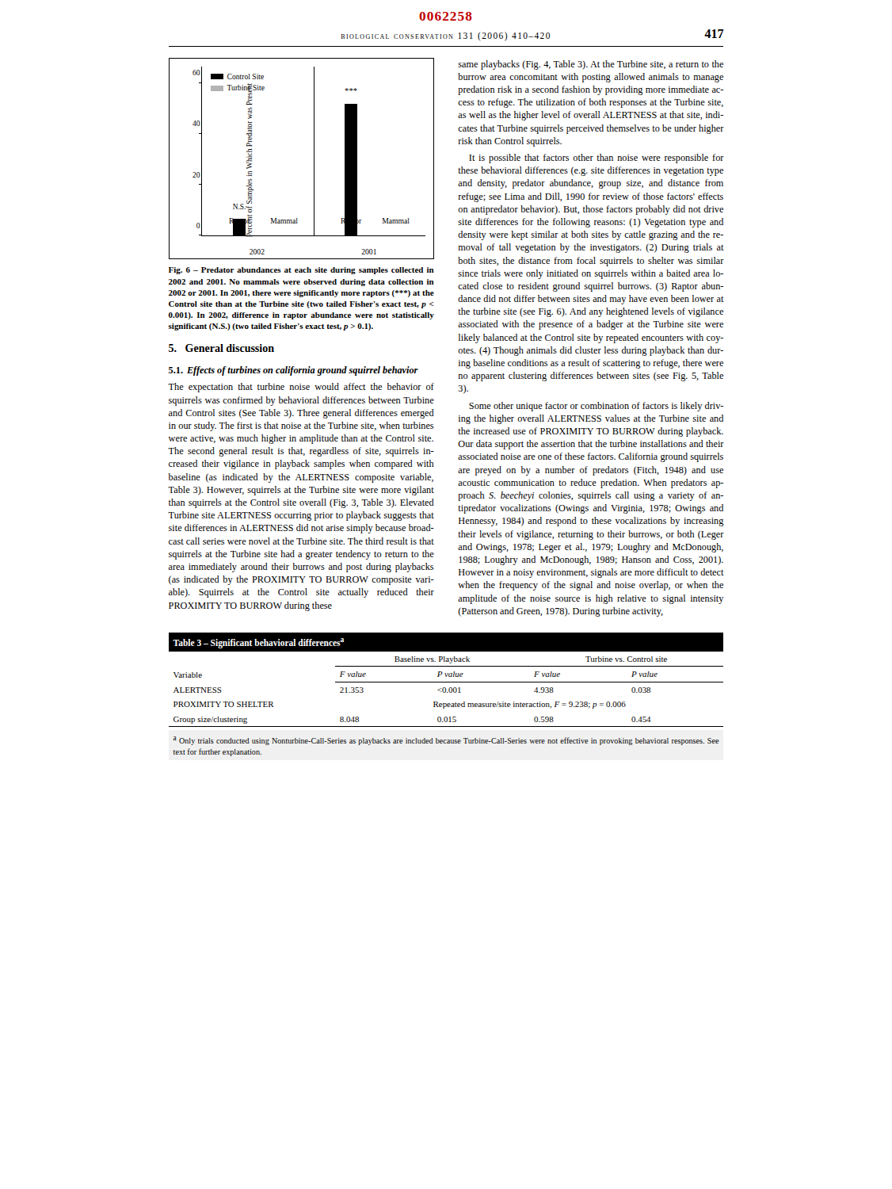0062258
biological conservation 131 (2006) 410–420 417
Percent of Samples in Which Predator was Present
Control Site
Turbine Site
0
20
40
60
N.S.
***
Raptor
Mammal
Raptor
Mammal
2002
2001
Fig. 6 – Predator abundances at each site during samples collected in 2002 and 2001. No mammals were observed during data collection in 2002 or 2001. In 2001, there were significantly more raptors (***) at the Control site than at the Turbine site (two tailed Fisher's exact test, p < 0.001). In 2002, difference in raptor abundance were not statistically significant (N.S.) (two tailed Fisher's exact test, p > 0.1).
5. General discussion
5.1. Effects of turbines on california ground squirrel behavior
The expectation that turbine noise would affect the behavior of squirrels was confirmed by behavioral differences between Turbine and Control sites (See Table 3). Three general differences emerged in our study. The first is that noise at the Turbine site, when turbines were active, was much higher in amplitude than at the Control site. The second general result is that, regardless of site, squirrels increased their vigilance in playback samples when compared with baseline (as indicated by the ALERTNESS composite variable, Table 3). However, squirrels at the Turbine site were more vigilant than squirrels at the Control site overall (Fig. 3, Table 3). Elevated Turbine site ALERTNESS occurring prior to playback suggests that site differences in ALERTNESS did not arise simply because broadcast call series were novel at the Turbine site. The third result is that squirrels at the Turbine site had a greater tendency to return to the area immediately around their burrows and post during playbacks (as indicated by the PROXIMITY TO BURROW composite variable). Squirrels at the Control site actually reduced their PROXIMITY TO BURROW during these
same playbacks (Fig. 4, Table 3). At the Turbine site, a return to the burrow area concomitant with posting allowed animals to manage predation risk in a second fashion by providing more immediate access to refuge. The utilization of both responses at the Turbine site, as well as the higher level of overall ALERTNESS at that site, indicates that Turbine squirrels perceived themselves to be under higher risk than Control squirrels.
It is possible that factors other than noise were responsible for these behavioral differences (e.g. site differences in vegetation type and density, predator abundance, group size, and distance from refuge; see Lima and Dill, 1990 for review of those factors' effects on antipredator behavior). But, those factors probably did not drive site differences for the following reasons: (1) Vegetation type and density were kept similar at both sites by cattle grazing and the removal of tall vegetation by the investigators. (2) During trials at both sites, the distance from focal squirrels to shelter was similar since trials were only initiated on squirrels within a baited area located close to resident ground squirrel burrows. (3) Raptor abundance did not differ between sites and may have even been lower at the turbine site (see Fig. 6). And any heightened levels of vigilance associated with the presence of a badger at the Turbine site were likely balanced at the Control site by repeated encounters with coyotes. (4) Though animals did cluster less during playback than during baseline conditions as a result of scattering to refuge, there were no apparent clustering differences between sites (see Fig. 5, Table 3).
Some other unique factor or combination of factors is likely driving the higher overall ALERTNESS values at the Turbine site and the increased use of PROXIMITY TO BURROW during playback. Our data support the assertion that the turbine installations and their associated noise are one of these factors. California ground squirrels are preyed on by a number of predators (Fitch, 1948) and use acoustic communication to reduce predation. When predators approach S. beecheyi colonies, squirrels call using a variety of antipredator vocalizations (Owings and Virginia, 1978; Owings and Hennessy, 1984) and respond to these vocalizations by increasing their levels of vigilance, returning to their burrows, or both (Leger and Owings, 1978; Leger et al., 1979; Loughry and McDonough, 1988; Loughry and McDonough, 1989; Hanson and Coss, 2001). However in a noisy environment, signals are more difficult to detect when the frequency of the signal and noise overlap, or when the amplitude of the noise source is high relative to signal intensity (Patterson and Green, 1978). During turbine activity,
Table 3 – Significant behavioral differences a
| Variable | Baseline vs. Playback | Turbine vs. Control site |
| --- | --- | --- |
| F value | P value | F value | P value |
| ALERTNESS | 21.353 | <0.001 | 4.938 | 0.038 |
| PROXIMITY TO SHELTER | Repeated measure/site interaction, F = 9.238; p = 0.006 |
| Group size/clustering | 8.048 | 0.015 | 0.598 | 0.454 |
a Only trials conducted using Nonturbine-Call-Series as playbacks are included because Turbine-Call-Series were not effective in provoking behavioral responses. See text for further explanation.